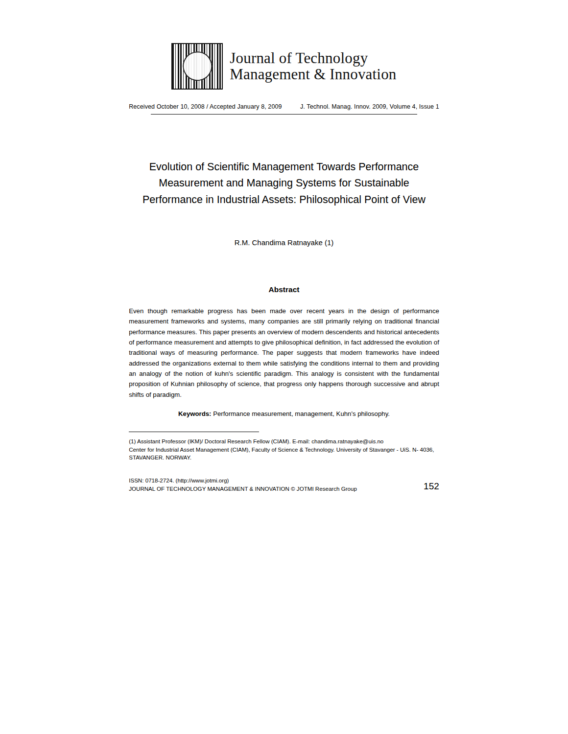Journal of Technology Management & Innovation
Received October 10, 2008 / Accepted January 8, 2009 J. Technol. Manag. Innov. 2009, Volume 4, Issue 1
Evolution of Scientific Management Towards Performance
Measurement and Managing Systems for Sustainable
Performance in Industrial Assets: Philosophical Point of View
R.M. Chandima Ratnayake (1)
Abstract
Even though remarkable progress has been made over recent years in the design of performance measurement frameworks and systems, many companies are still primarily relying on traditional financial performance measures. This paper presents an overview of modern descendents and historical antecedents of performance measurement and attempts to give philosophical definition, in fact addressed the evolution of traditional ways of measuring performance. The paper suggests that modern frameworks have indeed addressed the organizations external to them while satisfying the conditions internal to them and providing an analogy of the notion of kuhn's scientific paradigm. This analogy is consistent with the fundamental proposition of Kuhnian philosophy of science, that progress only happens thorough successive and abrupt shifts of paradigm.
Keywords: Performance measurement, management, Kuhn's philosophy.
(1) Assistant Professor (IKM)/ Doctoral Research Fellow (CIAM). E-mail: chandima.ratnayake@uis.no
Center for Industrial Asset Management (CIAM), Faculty of Science & Technology. University of Stavanger - UiS. N- 4036, STAVANGER. NORWAY.
ISSN: 0718-2724. (http://www.jotmi.org)
JOURNAL OF TECHNOLOGY MANAGEMENT & INNOVATION © JOTMI Research Group
152